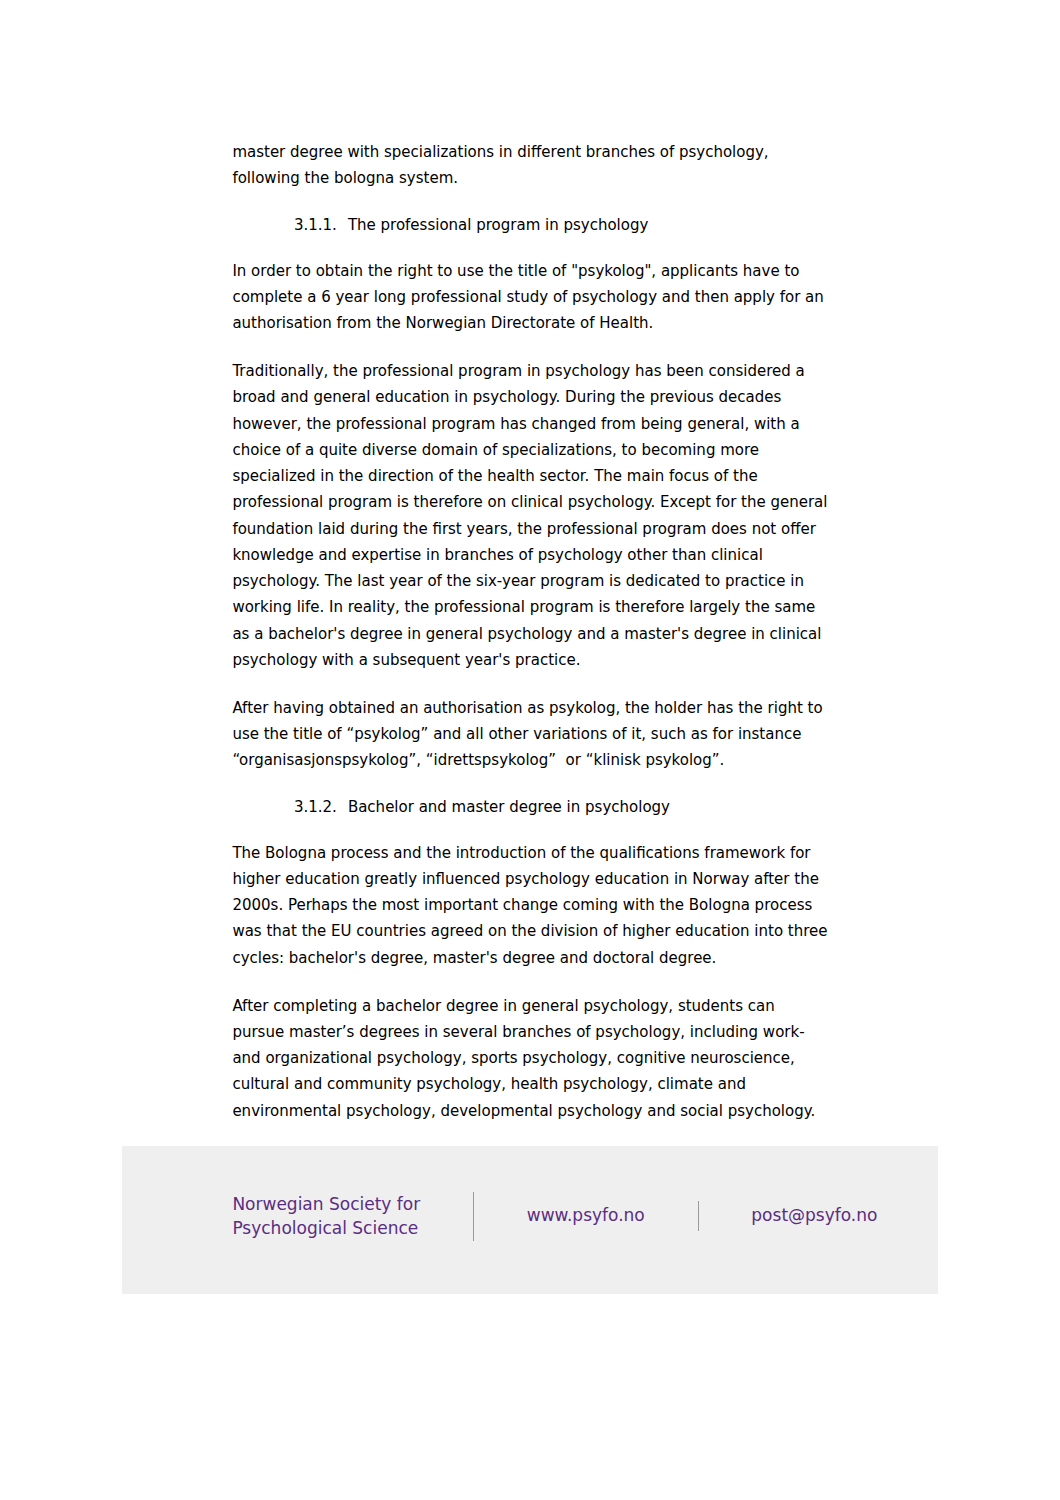master degree with specializations in different branches of psychology, following the bologna system.
3.1.1. The professional program in psychology
In order to obtain the right to use the title of "psykolog", applicants have to complete a 6 year long professional study of psychology and then apply for an authorisation from the Norwegian Directorate of Health.
Traditionally, the professional program in psychology has been considered a broad and general education in psychology. During the previous decades however, the professional program has changed from being general, with a choice of a quite diverse domain of specializations, to becoming more specialized in the direction of the health sector. The main focus of the professional program is therefore on clinical psychology. Except for the general foundation laid during the first years, the professional program does not offer knowledge and expertise in branches of psychology other than clinical psychology. The last year of the six-year program is dedicated to practice in working life. In reality, the professional program is therefore largely the same as a bachelor's degree in general psychology and a master's degree in clinical psychology with a subsequent year's practice.
After having obtained an authorisation as psykolog, the holder has the right to use the title of “psykolog” and all other variations of it, such as for instance “organisasjonspsykolog”, “idrettspsykolog” or “klinisk psykolog”.
3.1.2. Bachelor and master degree in psychology
The Bologna process and the introduction of the qualifications framework for higher education greatly influenced psychology education in Norway after the 2000s. Perhaps the most important change coming with the Bologna process was that the EU countries agreed on the division of higher education into three cycles: bachelor's degree, master's degree and doctoral degree.
After completing a bachelor degree in general psychology, students can pursue master’s degrees in several branches of psychology, including work- and organizational psychology, sports psychology, cognitive neuroscience, cultural and community psychology, health psychology, climate and environmental psychology, developmental psychology and social psychology.
Norwegian Society for
Psychological Science
www.psyfo.no
post@psyfo.no